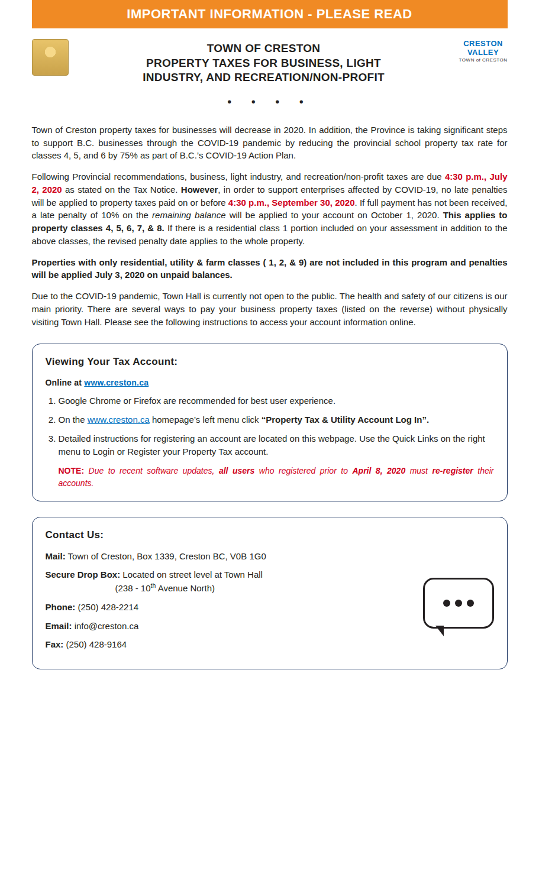IMPORTANT INFORMATION - PLEASE READ
TOWN OF CRESTON
PROPERTY TAXES FOR BUSINESS, LIGHT
INDUSTRY, AND RECREATION/NON-PROFIT
CRESTON
VALLEY
TOWN of CRESTON
• • • •
Town of Creston property taxes for businesses will decrease in 2020. In addition, the Province is taking significant steps to support B.C. businesses through the COVID-19 pandemic by reducing the provincial school property tax rate for classes 4, 5, and 6 by 75% as part of B.C.’s COVID-19 Action Plan.
Following Provincial recommendations, business, light industry, and recreation/non-profit taxes are due 4:30 p.m., July 2, 2020 as stated on the Tax Notice. However, in order to support enterprises affected by COVID-19, no late penalties will be applied to property taxes paid on or before 4:30 p.m., September 30, 2020. If full payment has not been received, a late penalty of 10% on the remaining balance will be applied to your account on October 1, 2020. This applies to property classes 4, 5, 6, 7, & 8. If there is a residential class 1 portion included on your assessment in addition to the above classes, the revised penalty date applies to the whole property.
Properties with only residential, utility & farm classes ( 1, 2, & 9) are not included in this program and penalties will be applied July 3, 2020 on unpaid balances.
Due to the COVID-19 pandemic, Town Hall is currently not open to the public. The health and safety of our citizens is our main priority. There are several ways to pay your business property taxes (listed on the reverse) without physically visiting Town Hall. Please see the following instructions to access your account information online.
Viewing Your Tax Account:
Online at www.creston.ca
Google Chrome or Firefox are recommended for best user experience.
On the www.creston.ca homepage’s left menu click “Property Tax & Utility Account Log In”.
Detailed instructions for registering an account are located on this webpage. Use the Quick Links on the right menu to Login or Register your Property Tax account.
NOTE: Due to recent software updates, all users who registered prior to April 8, 2020 must re-register their accounts.
Contact Us:
Mail: Town of Creston, Box 1339, Creston BC, V0B 1G0
Secure Drop Box: Located on street level at Town Hall
(238 - 10th Avenue North)
Phone: (250) 428-2214
Email: info@creston.ca
Fax: (250) 428-9164